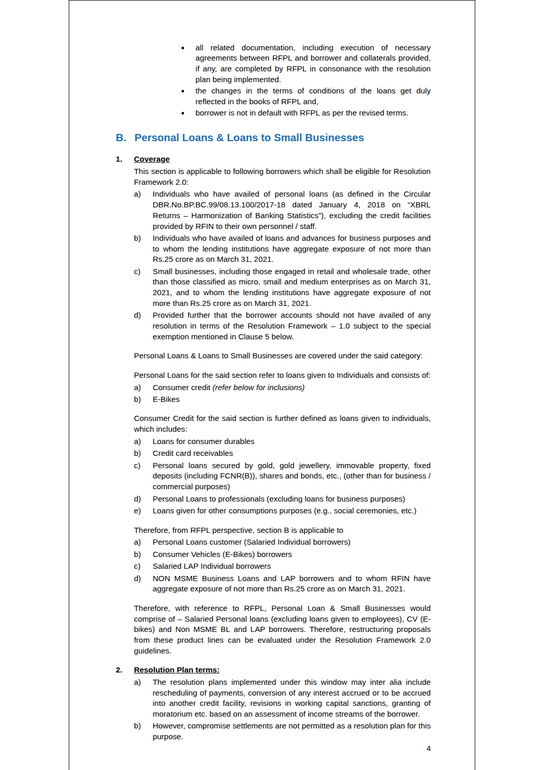all related documentation, including execution of necessary agreements between RFPL and borrower and collaterals provided, if any, are completed by RFPL in consonance with the resolution plan being implemented.
the changes in the terms of conditions of the loans get duly reflected in the books of RFPL and,
borrower is not in default with RFPL as per the revised terms.
B. Personal Loans & Loans to Small Businesses
1. Coverage
This section is applicable to following borrowers which shall be eligible for Resolution Framework 2.0:
Individuals who have availed of personal loans (as defined in the Circular DBR.No.BP.BC.99/08.13.100/2017-18 dated January 4, 2018 on “XBRL Returns – Harmonization of Banking Statistics”), excluding the credit facilities provided by RFIN to their own personnel / staff.
Individuals who have availed of loans and advances for business purposes and to whom the lending institutions have aggregate exposure of not more than Rs.25 crore as on March 31, 2021.
Small businesses, including those engaged in retail and wholesale trade, other than those classified as micro, small and medium enterprises as on March 31, 2021, and to whom the lending institutions have aggregate exposure of not more than Rs.25 crore as on March 31, 2021.
Provided further that the borrower accounts should not have availed of any resolution in terms of the Resolution Framework – 1.0 subject to the special exemption mentioned in Clause 5 below.
Personal Loans & Loans to Small Businesses are covered under the said category:
Personal Loans for the said section refer to loans given to Individuals and consists of:
Consumer credit (refer below for inclusions)
E-Bikes
Consumer Credit for the said section is further defined as loans given to individuals, which includes:
Loans for consumer durables
Credit card receivables
Personal loans secured by gold, gold jewellery, immovable property, fixed deposits (including FCNR(B)), shares and bonds, etc., (other than for business / commercial purposes)
Personal Loans to professionals (excluding loans for business purposes)
Loans given for other consumptions purposes (e.g., social ceremonies, etc.)
Therefore, from RFPL perspective, section B is applicable to
Personal Loans customer (Salaried Individual borrowers)
Consumer Vehicles (E-Bikes) borrowers
Salaried LAP Individual borrowers
NON MSME Business Loans and LAP borrowers and to whom RFIN have aggregate exposure of not more than Rs.25 crore as on March 31, 2021.
Therefore, with reference to RFPL, Personal Loan & Small Businesses would comprise of – Salaried Personal loans (excluding loans given to employees), CV (E-bikes) and Non MSME BL and LAP borrowers. Therefore, restructuring proposals from these product lines can be evaluated under the Resolution Framework 2.0 guidelines.
2. Resolution Plan terms:
The resolution plans implemented under this window may inter alia include rescheduling of payments, conversion of any interest accrued or to be accrued into another credit facility, revisions in working capital sanctions, granting of moratorium etc. based on an assessment of income streams of the borrower.
However, compromise settlements are not permitted as a resolution plan for this purpose.
4